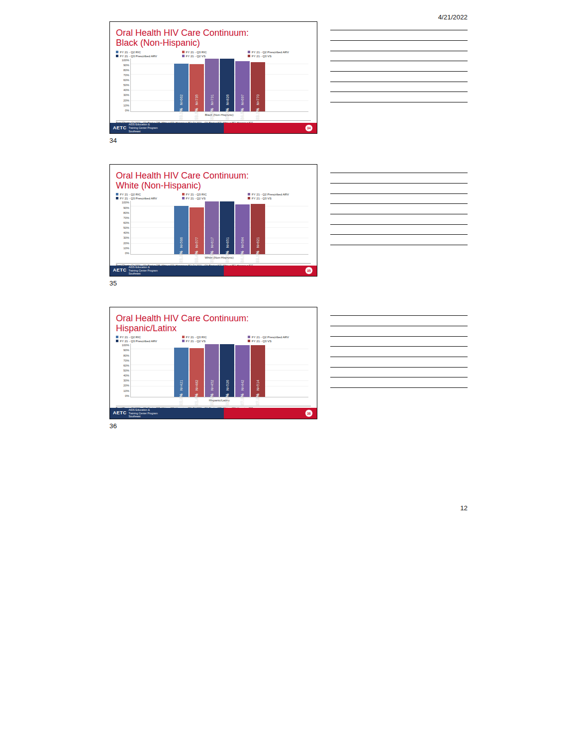4/21/2022
Oral Health HIV Care Continuum:
Black (Non-Hispanic)
FY 21 - Q2 RIC FY 21 - Q3 RIC FY 21 - Q2 Prescribed ARV FY 21 - Q3 Prescribed ARV FY 21 - Q2 VS FY 21 - Q3 VS
100%
90%
80%
70%
60%
50%
40%
30%
20%
10%
0%
90.1% N=662
88.8% N=735
99.5% N=731
99.8% N=826
94.8% N=697
93.1% N=770
Black (Non-Hispanic)
Total Clients: FY 2021 – Q2: Black = 735, White = 620, Hispanic = 452; FY 2021 – Q3: Black = 827, White = 652, Hispanic = 527
Data Source: Broward County Ryan White Part A Care Continuum Provide Enterprise Report: 6/1/2021 – 8/31/2021 & 9/1/2021 – 11/30/2021
AETC AIDS Education &
Training Center Program
Southeast
34
34
Oral Health HIV Care Continuum:
White (Non-Hispanic)
FY 21 - Q2 RIC FY 21 - Q3 RIC FY 21 - Q2 Prescribed ARV FY 21 - Q3 Prescribed ARV FY 21 - Q2 VS FY 21 - Q3 VS
100%
90%
80%
70%
60%
50%
40%
30%
20%
10%
0%
91.3% N=566
88.4% N=577
99.5% N=617
99.8% N=651
94.2% N=584
95.2% N=621
White (Non-Hispanic)
Total Clients: FY 2021 – Q2: Black = 735, White = 620, Hispanic = 452; FY 2021 – Q3: Black = 827, White = 652, Hispanic = 527
Data Source: Broward County Ryan White Part A Care Continuum Provide Enterprise Report: 6/1/2021 – 8/31/2021 & 9/1/2021 – 11/30/2021
AETC AIDS Education &
Training Center Program
Southeast
35
35
Oral Health HIV Care Continuum:
Hispanic/Latinx
FY 21 - Q2 RIC FY 21 - Q3 RIC FY 21 - Q2 Prescribed ARV FY 21 - Q3 Prescribed ARV FY 21 - Q2 VS FY 21 - Q3 VS
100%
90%
80%
70%
60%
50%
40%
30%
20%
10%
0%
92.9% N=421
91.4% N=482
99.8% N=452
99.8% N=526
97.6% N=442
97.5% N=514
Hispanic/Latinx
Total Clients: FY 2021 – Q2: Black = 735, White = 620, Hispanic = 452; FY 2021 – Q3: Black = 827, White = 652, Hispanic = 527
Data Source: Broward County Ryan White Part A Care Continuum Provide Enterprise Report: 6/1/2021 – 8/31/2021 & 9/1/2021 – 11/30/2021
AETC AIDS Education &
Training Center Program
Southeast
36
36
12